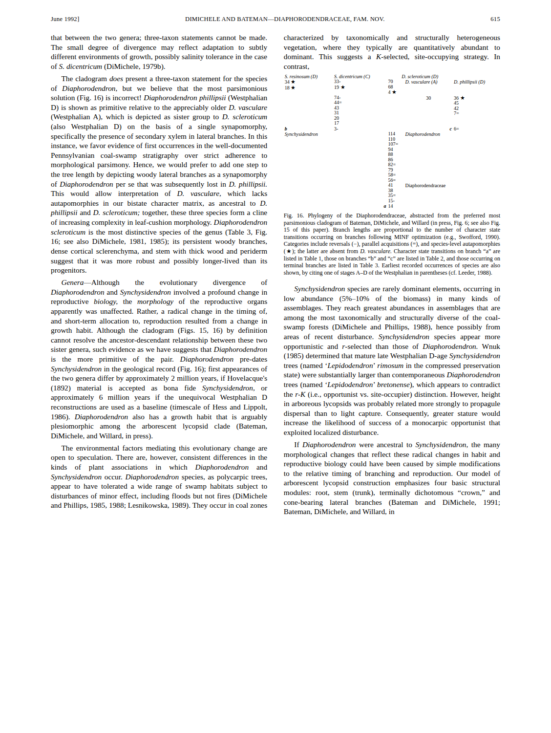June 1992] DiMichele and Bateman—Diaphorodendraceae, Fam. Nov. 615
that between the two genera; three-taxon statements cannot be made. The small degree of divergence may reflect adaptation to subtly different environments of growth, possibly salinity tolerance in the case of S. dicentricum (DiMichele, 1979b).
The cladogram does present a three-taxon statement for the species of Diaphorodendron, but we believe that the most parsimonious solution (Fig. 16) is incorrect! Diaphorodendron phillipsii (Westphalian D) is shown as primitive relative to the appreciably older D. vasculare (Westphalian A), which is depicted as sister group to D. scleroticum (also Westphalian D) on the basis of a single synapomorphy, specifically the presence of secondary xylem in lateral branches. In this instance, we favor evidence of first occurrences in the well-documented Pennsylvanian coal-swamp stratigraphy over strict adherence to morphological parsimony. Hence, we would prefer to add one step to the tree length by depicting woody lateral branches as a synapomorphy of Diaphorodendron per se that was subsequently lost in D. phillipsii. This would allow interpretation of D. vasculare, which lacks autapomorphies in our bistate character matrix, as ancestral to D. phillipsii and D. scleroticum; together, these three species form a cline of increasing complexity in leaf-cushion morphology. Diaphorodendron scleroticum is the most distinctive species of the genus (Table 3, Fig. 16; see also DiMichele, 1981, 1985); its persistent woody branches, dense cortical sclerenchyma, and stem with thick wood and periderm suggest that it was more robust and possibly longer-lived than its progenitors.
Genera—Although the evolutionary divergence of Diaphorodendron and Synchysidendron involved a profound change in reproductive biology, the morphology of the reproductive organs apparently was unaffected. Rather, a radical change in the timing of, and short-term allocation to, reproduction resulted from a change in growth habit. Although the cladogram (Figs. 15, 16) by definition cannot resolve the ancestor-descendant relationship between these two sister genera, such evidence as we have suggests that Diaphorodendron is the more primitive of the pair. Diaphorodendron pre-dates Synchysidendron in the geological record (Fig. 16); first appearances of the two genera differ by approximately 2 million years, if Hovelacque's (1892) material is accepted as bona fide Synchysidendron, or approximately 6 million years if the unequivocal Westphalian D reconstructions are used as a baseline (timescale of Hess and Lippolt, 1986). Diaphorodendron also has a growth habit that is arguably plesiomorphic among the arborescent lycopsid clade (Bateman, DiMichele, and Willard, in press).
The environmental factors mediating this evolutionary change are open to speculation. There are, however, consistent differences in the kinds of plant associations in which Diaphorodendron and Synchysidendron occur. Diaphorodendron species, as polycarpic trees, appear to have tolerated a wide range of swamp habitats subject to disturbances of minor effect, including floods but not fires (DiMichele and Phillips, 1985, 1988; Lesnikowska, 1989). They occur in coal zones characterized by taxonomically and structurally heterogeneous vegetation, where they typically are quantitatively abundant to dominant. This suggests a K-selected, site-occupying strategy. In contrast,
| S. resinosum (D) | S. dicentricum (C) | D. scleroticum (D) | |
| 34 ★ 18 ★ | 33- 19 ★ | 70 68 4 ★ | D. vasculare (A) | D. phillipsii (D) |
| | 74- 44= 43 31 20 17 | | 30 | 36 ★ 45 42 7= |
| b | 3- | | c | 6= |
| Synchysidendron | 114 110 107= 94 88 86 82= 79 58= 56= | Diaphorodendron |
| | | 41 38 35= 15- | Diaphorodendraceae |
| a | 14 | |
Fig. 16. Phylogeny of the Diaphorodendraceae, abstracted from the preferred most parsimonious cladogram of Bateman, DiMichele, and Willard (in press, Fig. 6; see also Fig. 15 of this paper). Branch lengths are proportional to the number of character state transitions occurring on branches following MINF optimization (e.g., Swofford, 1990). Categories include reversals (−), parallel acquisitions (=), and species-level autapomorphies (★); the latter are absent from D. vasculare. Character state transitions on branch “a” are listed in Table 1, those on branches “b” and “c” are listed in Table 2, and those occurring on terminal branches are listed in Table 3. Earliest recorded occurrences of species are also shown, by citing one of stages A–D of the Westphalian in parentheses (cf. Leeder, 1988).
Synchysidendron species are rarely dominant elements, occurring in low abundance (5%–10% of the biomass) in many kinds of assemblages. They reach greatest abundances in assemblages that are among the most taxonomically and structurally diverse of the coal-swamp forests (DiMichele and Phillips, 1988), hence possibly from areas of recent disturbance. Synchysidendron species appear more opportunistic and r-selected than those of Diaphorodendron. Wnuk (1985) determined that mature late Westphalian D-age Synchysidendron trees (named ‘Lepidodendron’ rimosum in the compressed preservation state) were substantially larger than contemporaneous Diaphorodendron trees (named ‘Lepidodendron’ bretonense), which appears to contradict the r-K (i.e., opportunist vs. site-occupier) distinction. However, height in arboreous lycopsids was probably related more strongly to propagule dispersal than to light capture. Consequently, greater stature would increase the likelihood of success of a monocarpic opportunist that exploited localized disturbance.
If Diaphorodendron were ancestral to Synchysidendron, the many morphological changes that reflect these radical changes in habit and reproductive biology could have been caused by simple modifications to the relative timing of branching and reproduction. Our model of arborescent lycopsid construction emphasizes four basic structural modules: root, stem (trunk), terminally dichotomous “crown,” and cone-bearing lateral branches (Bateman and DiMichele, 1991; Bateman, DiMichele, and Willard, in